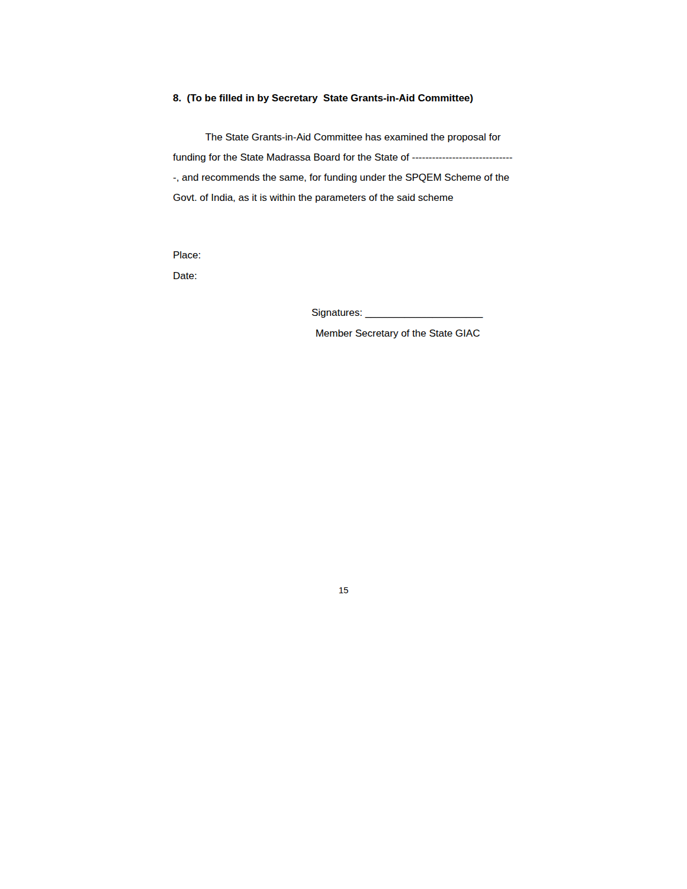8. (To be filled in by Secretary State Grants-in-Aid Committee)
The State Grants-in-Aid Committee has examined the proposal for funding for the State Madrassa Board for the State of -------------------------------, and recommends the same, for funding under the SPQEM Scheme of the Govt. of India, as it is within the parameters of the said scheme
Place:
Date:
Signatures: _____________________
Member Secretary of the State GIAC
15